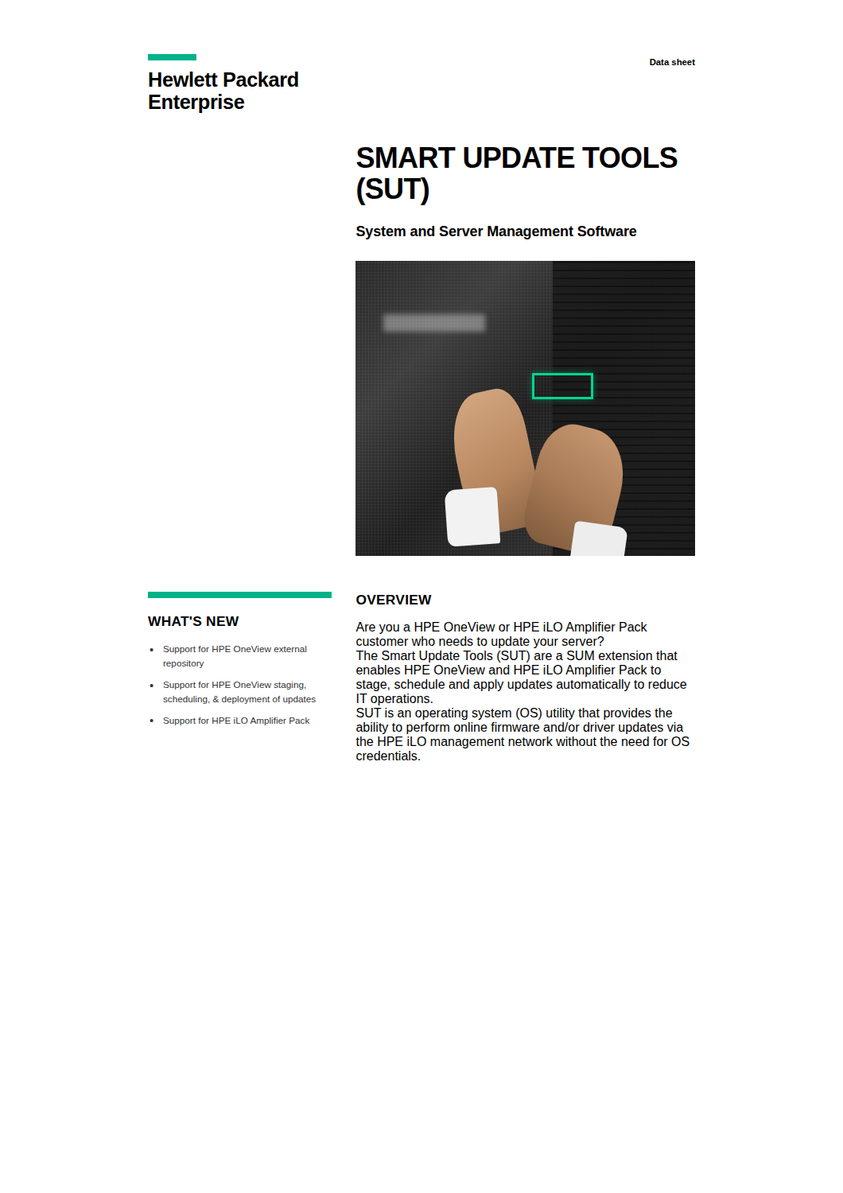Hewlett Packard
Enterprise
Data sheet
SMART UPDATE TOOLS (SUT)
System and Server Management Software
WHAT'S NEW
Support for HPE OneView external repository
Support for HPE OneView staging, scheduling, & deployment of updates
Support for HPE iLO Amplifier Pack
OVERVIEW
Are you a HPE OneView or HPE iLO Amplifier Pack customer who needs to update your server?
The Smart Update Tools (SUT) are a SUM extension that enables HPE OneView and HPE iLO Amplifier Pack to stage, schedule and apply updates automatically to reduce IT operations.
SUT is an operating system (OS) utility that provides the ability to perform online firmware and/or driver updates via the HPE iLO management network without the need for OS credentials.